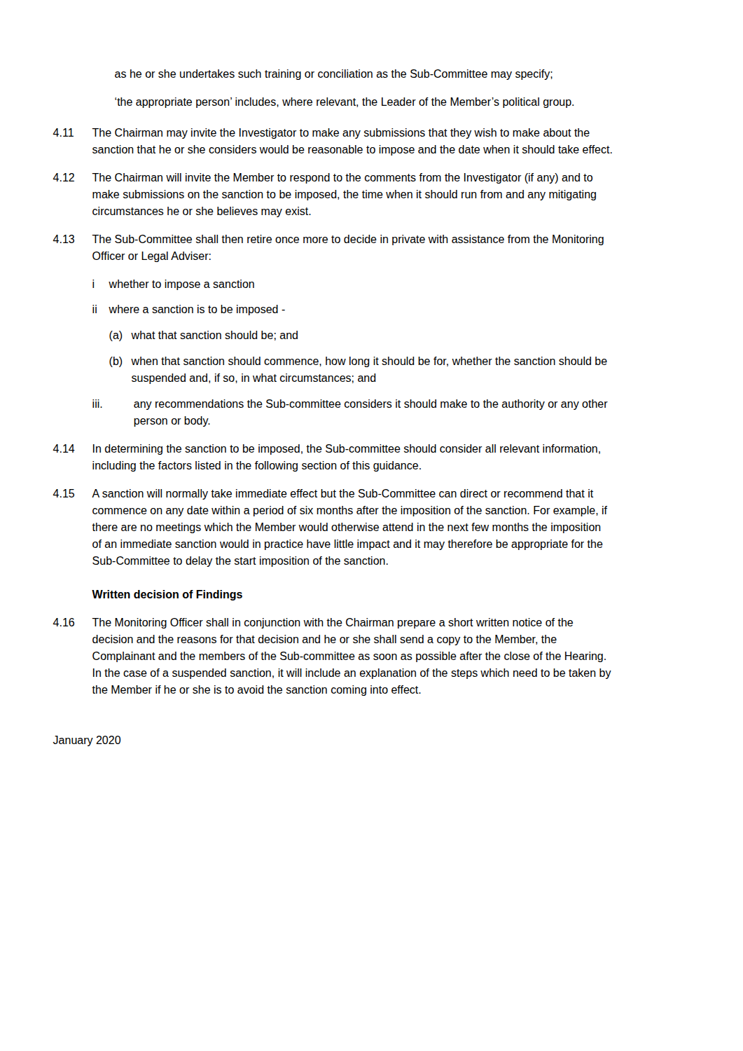as he or she undertakes such training or conciliation as the Sub-Committee may specify;
‘the appropriate person’ includes, where relevant, the Leader of the Member’s political group.
4.11 The Chairman may invite the Investigator to make any submissions that they wish to make about the sanction that he or she considers would be reasonable to impose and the date when it should take effect.
4.12 The Chairman will invite the Member to respond to the comments from the Investigator (if any) and to make submissions on the sanction to be imposed, the time when it should run from and any mitigating circumstances he or she believes may exist.
4.13 The Sub-Committee shall then retire once more to decide in private with assistance from the Monitoring Officer or Legal Adviser:
iwhether to impose a sanction
iiwhere a sanction is to be imposed -
(a) what that sanction should be; and
(b) when that sanction should commence, how long it should be for, whether the sanction should be suspended and, if so, in what circumstances; and
iii. any recommendations the Sub-committee considers it should make to the authority or any other person or body.
4.14 In determining the sanction to be imposed, the Sub-committee should consider all relevant information, including the factors listed in the following section of this guidance.
4.15 A sanction will normally take immediate effect but the Sub-Committee can direct or recommend that it commence on any date within a period of six months after the imposition of the sanction. For example, if there are no meetings which the Member would otherwise attend in the next few months the imposition of an immediate sanction would in practice have little impact and it may therefore be appropriate for the Sub-Committee to delay the start imposition of the sanction.
Written decision of Findings
4.16 The Monitoring Officer shall in conjunction with the Chairman prepare a short written notice of the decision and the reasons for that decision and he or she shall send a copy to the Member, the Complainant and the members of the Sub-committee as soon as possible after the close of the Hearing. In the case of a suspended sanction, it will include an explanation of the steps which need to be taken by the Member if he or she is to avoid the sanction coming into effect.
January 2020